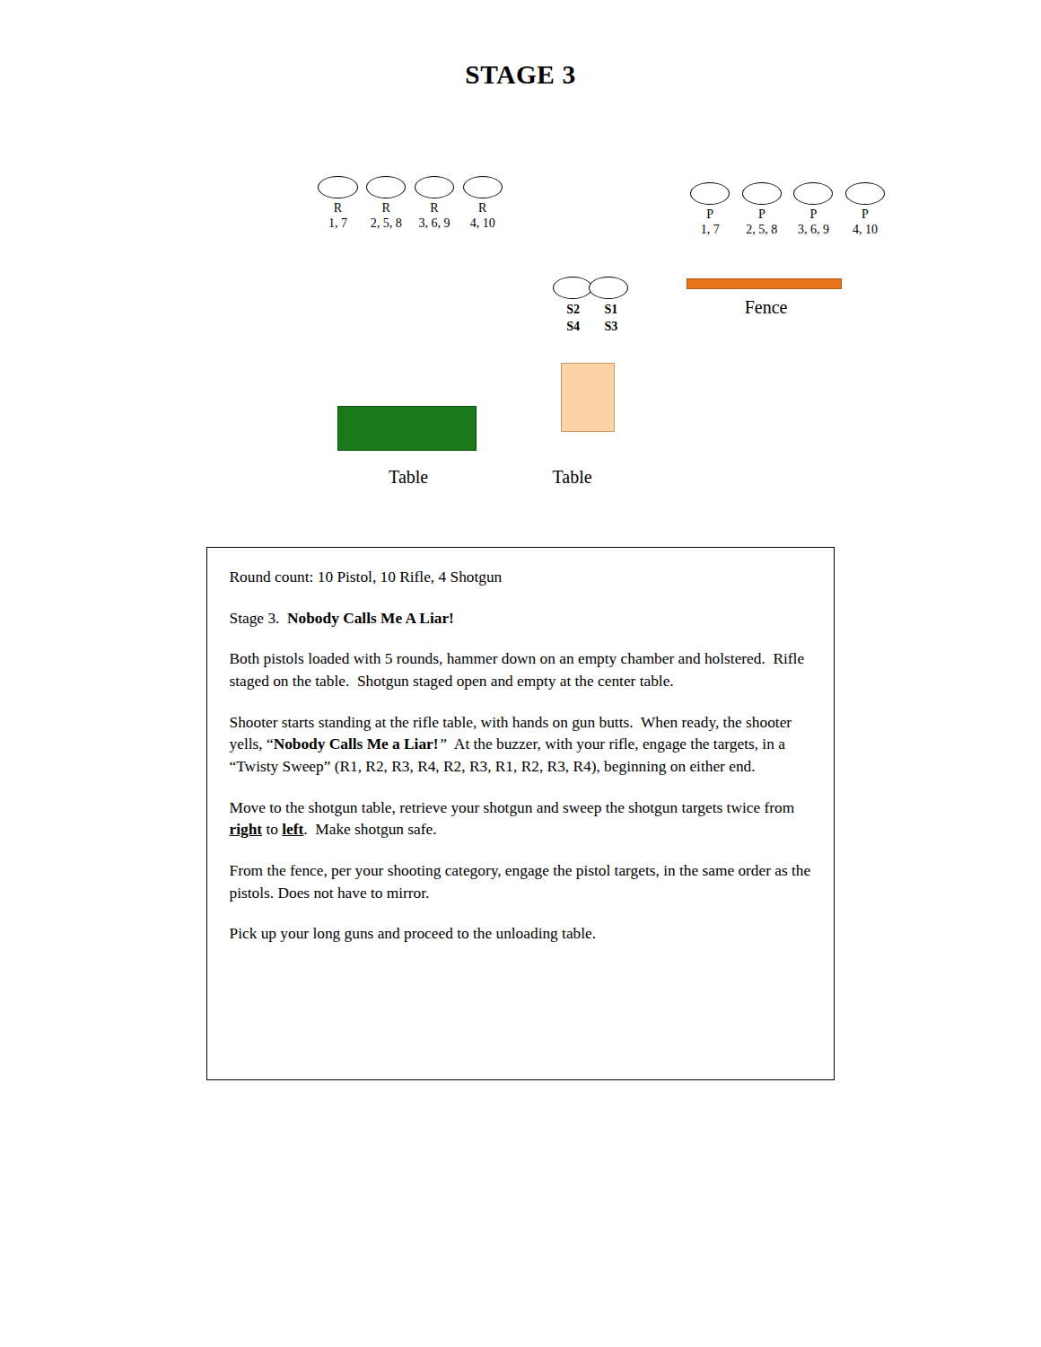STAGE 3
R
R
R
R
1, 7
2, 5, 8
3, 6, 9
4, 10
P
P
P
P
1, 7
2, 5, 8
3, 6, 9
4, 10
S2
S1
S4
S3
Fence
Table
Table
Round count: 10 Pistol, 10 Rifle, 4 Shotgun
Stage 3. Nobody Calls Me A Liar!
Both pistols loaded with 5 rounds, hammer down on an empty chamber and holstered. Rifle staged on the table. Shotgun staged open and empty at the center table.
Shooter starts standing at the rifle table, with hands on gun butts. When ready, the shooter yells, “Nobody Calls Me a Liar!” At the buzzer, with your rifle, engage the targets, in a “Twisty Sweep” (R1, R2, R3, R4, R2, R3, R1, R2, R3, R4), beginning on either end.
Move to the shotgun table, retrieve your shotgun and sweep the shotgun targets twice from right to left. Make shotgun safe.
From the fence, per your shooting category, engage the pistol targets, in the same order as the pistols. Does not have to mirror.
Pick up your long guns and proceed to the unloading table.